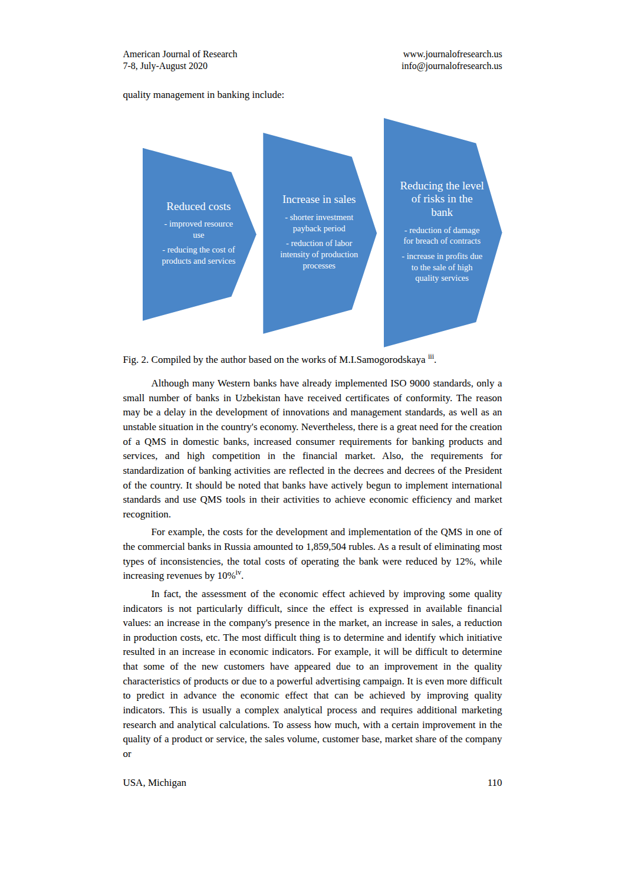American Journal of Research
7-8, July-August 2020
www.journalofresearch.us
info@journalofresearch.us
quality management in banking include:
Reduced costs
- improved resource use
- reducing the cost of products and services
Increase in sales
- shorter investment payback period
- reduction of labor intensity of production processes
Reducing the level of risks in the bank
- reduction of damage for breach of contracts
- increase in profits due to the sale of high quality services
Fig. 2. Compiled by the author based on the works of M.I.Samogorodskaya iii.
Although many Western banks have already implemented ISO 9000 standards, only a small number of banks in Uzbekistan have received certificates of conformity. The reason may be a delay in the development of innovations and management standards, as well as an unstable situation in the country's economy. Nevertheless, there is a great need for the creation of a QMS in domestic banks, increased consumer requirements for banking products and services, and high competition in the financial market. Also, the requirements for standardization of banking activities are reflected in the decrees and decrees of the President of the country. It should be noted that banks have actively begun to implement international standards and use QMS tools in their activities to achieve economic efficiency and market recognition.
For example, the costs for the development and implementation of the QMS in one of the commercial banks in Russia amounted to 1,859,504 rubles. As a result of eliminating most types of inconsistencies, the total costs of operating the bank were reduced by 12%, while increasing revenues by 10%iv.
In fact, the assessment of the economic effect achieved by improving some quality indicators is not particularly difficult, since the effect is expressed in available financial values: an increase in the company's presence in the market, an increase in sales, a reduction in production costs, etc. The most difficult thing is to determine and identify which initiative resulted in an increase in economic indicators. For example, it will be difficult to determine that some of the new customers have appeared due to an improvement in the quality characteristics of products or due to a powerful advertising campaign. It is even more difficult to predict in advance the economic effect that can be achieved by improving quality indicators. This is usually a complex analytical process and requires additional marketing research and analytical calculations. To assess how much, with a certain improvement in the quality of a product or service, the sales volume, customer base, market share of the company or
USA, Michigan
110